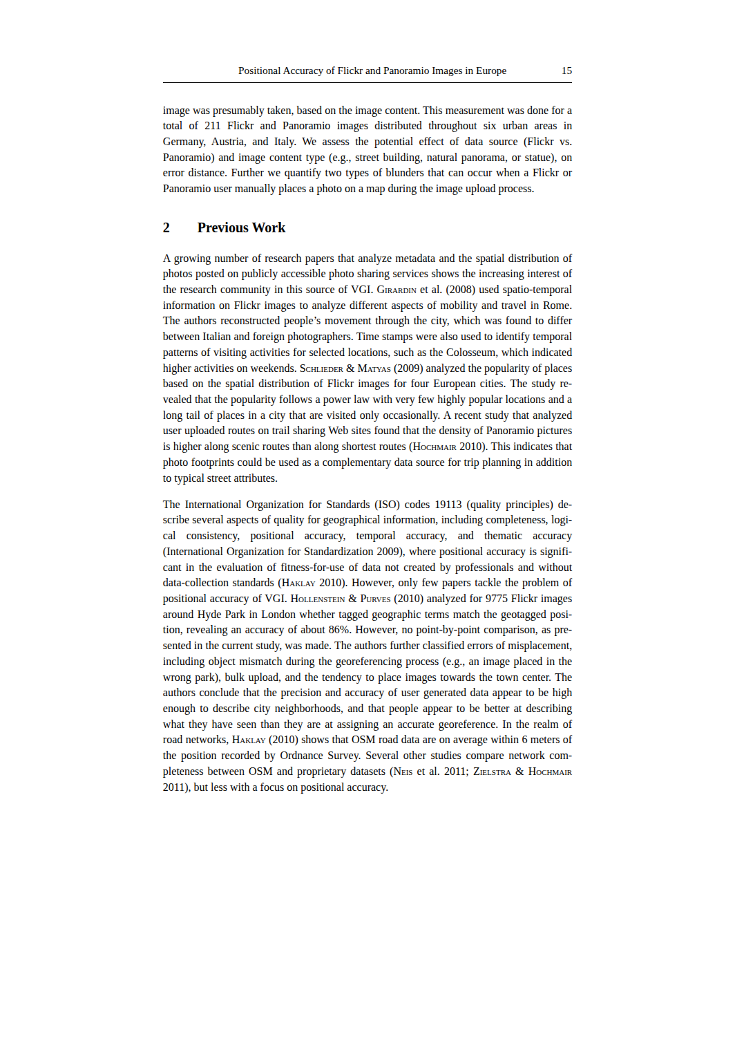Positional Accuracy of Flickr and Panoramio Images in Europe
15
image was presumably taken, based on the image content. This measurement was done for a total of 211 Flickr and Panoramio images distributed throughout six urban areas in Germany, Austria, and Italy. We assess the potential effect of data source (Flickr vs. Panoramio) and image content type (e.g., street building, natural panorama, or statue), on error distance. Further we quantify two types of blunders that can occur when a Flickr or Panoramio user manually places a photo on a map during the image upload process.
2 Previous Work
A growing number of research papers that analyze metadata and the spatial distribution of photos posted on publicly accessible photo sharing services shows the increasing interest of the research community in this source of VGI. Girardin et al. (2008) used spatio-temporal information on Flickr images to analyze different aspects of mobility and travel in Rome. The authors reconstructed people’s movement through the city, which was found to differ between Italian and foreign photographers. Time stamps were also used to identify temporal patterns of visiting activities for selected locations, such as the Colosseum, which indicated higher activities on weekends. Schlieder & Matyas (2009) analyzed the popularity of places based on the spatial distribution of Flickr images for four European cities. The study revealed that the popularity follows a power law with very few highly popular locations and a long tail of places in a city that are visited only occasionally. A recent study that analyzed user uploaded routes on trail sharing Web sites found that the density of Panoramio pictures is higher along scenic routes than along shortest routes (Hochmair 2010). This indicates that photo footprints could be used as a complementary data source for trip planning in addition to typical street attributes.
The International Organization for Standards (ISO) codes 19113 (quality principles) describe several aspects of quality for geographical information, including completeness, logical consistency, positional accuracy, temporal accuracy, and thematic accuracy (International Organization for Standardization 2009), where positional accuracy is significant in the evaluation of fitness-for-use of data not created by professionals and without data-collection standards (Haklay 2010). However, only few papers tackle the problem of positional accuracy of VGI. Hollenstein & Purves (2010) analyzed for 9775 Flickr images around Hyde Park in London whether tagged geographic terms match the geotagged position, revealing an accuracy of about 86%. However, no point-by-point comparison, as presented in the current study, was made. The authors further classified errors of misplacement, including object mismatch during the georeferencing process (e.g., an image placed in the wrong park), bulk upload, and the tendency to place images towards the town center. The authors conclude that the precision and accuracy of user generated data appear to be high enough to describe city neighborhoods, and that people appear to be better at describing what they have seen than they are at assigning an accurate georeference. In the realm of road networks, Haklay (2010) shows that OSM road data are on average within 6 meters of the position recorded by Ordnance Survey. Several other studies compare network completeness between OSM and proprietary datasets (Neis et al. 2011; Zielstra & Hochmair 2011), but less with a focus on positional accuracy.